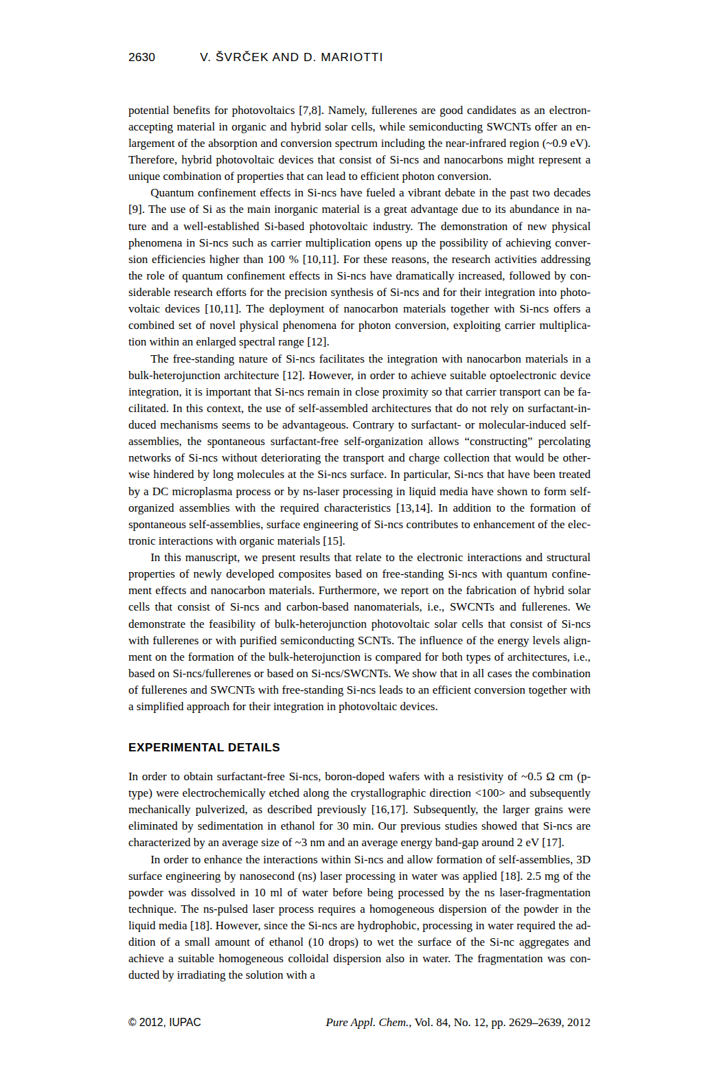2630 V. ŠVRČEK AND D. MARIOTTI
potential benefits for photovoltaics [7,8]. Namely, fullerenes are good candidates as an electron-accepting material in organic and hybrid solar cells, while semiconducting SWCNTs offer an enlargement of the absorption and conversion spectrum including the near-infrared region (~0.9 eV). Therefore, hybrid photovoltaic devices that consist of Si-ncs and nanocarbons might represent a unique combination of properties that can lead to efficient photon conversion.
Quantum confinement effects in Si-ncs have fueled a vibrant debate in the past two decades [9]. The use of Si as the main inorganic material is a great advantage due to its abundance in nature and a well-established Si-based photovoltaic industry. The demonstration of new physical phenomena in Si-ncs such as carrier multiplication opens up the possibility of achieving conversion efficiencies higher than 100 % [10,11]. For these reasons, the research activities addressing the role of quantum confinement effects in Si-ncs have dramatically increased, followed by considerable research efforts for the precision synthesis of Si-ncs and for their integration into photovoltaic devices [10,11]. The deployment of nanocarbon materials together with Si-ncs offers a combined set of novel physical phenomena for photon conversion, exploiting carrier multiplication within an enlarged spectral range [12].
The free-standing nature of Si-ncs facilitates the integration with nanocarbon materials in a bulk-heterojunction architecture [12]. However, in order to achieve suitable optoelectronic device integration, it is important that Si-ncs remain in close proximity so that carrier transport can be facilitated. In this context, the use of self-assembled architectures that do not rely on surfactant-induced mechanisms seems to be advantageous. Contrary to surfactant- or molecular-induced self-assemblies, the spontaneous surfactant-free self-organization allows “constructing” percolating networks of Si-ncs without deteriorating the transport and charge collection that would be otherwise hindered by long molecules at the Si-ncs surface. In particular, Si-ncs that have been treated by a DC microplasma process or by ns-laser processing in liquid media have shown to form self-organized assemblies with the required characteristics [13,14]. In addition to the formation of spontaneous self-assemblies, surface engineering of Si-ncs contributes to enhancement of the electronic interactions with organic materials [15].
In this manuscript, we present results that relate to the electronic interactions and structural properties of newly developed composites based on free-standing Si-ncs with quantum confinement effects and nanocarbon materials. Furthermore, we report on the fabrication of hybrid solar cells that consist of Si-ncs and carbon-based nanomaterials, i.e., SWCNTs and fullerenes. We demonstrate the feasibility of bulk-heterojunction photovoltaic solar cells that consist of Si-ncs with fullerenes or with purified semiconducting SCNTs. The influence of the energy levels alignment on the formation of the bulk-heterojunction is compared for both types of architectures, i.e., based on Si-ncs/fullerenes or based on Si-ncs/SWCNTs. We show that in all cases the combination of fullerenes and SWCNTs with free-standing Si-ncs leads to an efficient conversion together with a simplified approach for their integration in photovoltaic devices.
EXPERIMENTAL DETAILS
In order to obtain surfactant-free Si-ncs, boron-doped wafers with a resistivity of ~0.5 Ω cm (p-type) were electrochemically etched along the crystallographic direction <100> and subsequently mechanically pulverized, as described previously [16,17]. Subsequently, the larger grains were eliminated by sedimentation in ethanol for 30 min. Our previous studies showed that Si-ncs are characterized by an average size of ~3 nm and an average energy band-gap around 2 eV [17].
In order to enhance the interactions within Si-ncs and allow formation of self-assemblies, 3D surface engineering by nanosecond (ns) laser processing in water was applied [18]. 2.5 mg of the powder was dissolved in 10 ml of water before being processed by the ns laser-fragmentation technique. The ns-pulsed laser process requires a homogeneous dispersion of the powder in the liquid media [18]. However, since the Si-ncs are hydrophobic, processing in water required the addition of a small amount of ethanol (10 drops) to wet the surface of the Si-nc aggregates and achieve a suitable homogeneous colloidal dispersion also in water. The fragmentation was conducted by irradiating the solution with a
© 2012, IUPAC Pure Appl. Chem., Vol. 84, No. 12, pp. 2629–2639, 2012